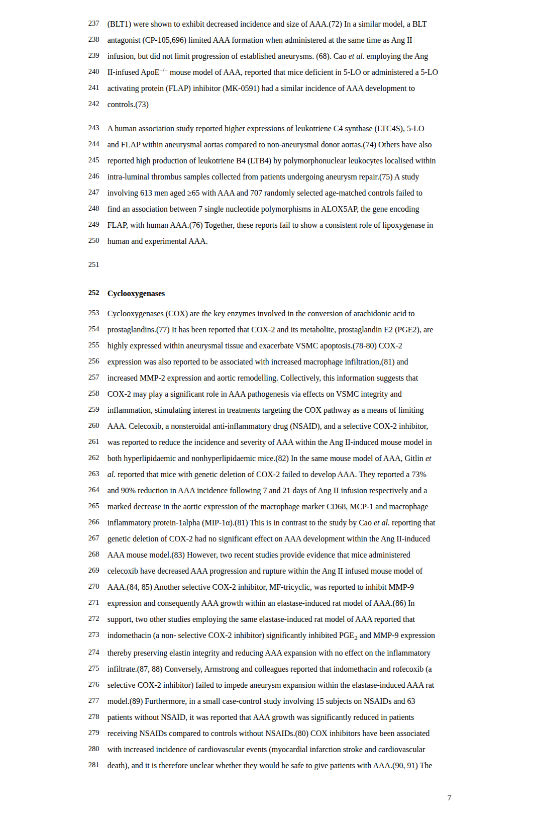(BLT1) were shown to exhibit decreased incidence and size of AAA.(72) In a similar model, a BLT antagonist (CP-105,696) limited AAA formation when administered at the same time as Ang II infusion, but did not limit progression of established aneurysms. (68). Cao et al. employing the Ang II-infused ApoE−/− mouse model of AAA, reported that mice deficient in 5-LO or administered a 5-LO activating protein (FLAP) inhibitor (MK-0591) had a similar incidence of AAA development to controls.(73)
A human association study reported higher expressions of leukotriene C4 synthase (LTC4S), 5-LO and FLAP within aneurysmal aortas compared to non-aneurysmal donor aortas.(74) Others have also reported high production of leukotriene B4 (LTB4) by polymorphonuclear leukocytes localised within intra-luminal thrombus samples collected from patients undergoing aneurysm repair.(75) A study involving 613 men aged ≥65 with AAA and 707 randomly selected age-matched controls failed to find an association between 7 single nucleotide polymorphisms in ALOX5AP, the gene encoding FLAP, with human AAA.(76) Together, these reports fail to show a consistent role of lipoxygenase in human and experimental AAA.
Cyclooxygenases
Cyclooxygenases (COX) are the key enzymes involved in the conversion of arachidonic acid to prostaglandins.(77) It has been reported that COX-2 and its metabolite, prostaglandin E2 (PGE2), are highly expressed within aneurysmal tissue and exacerbate VSMC apoptosis.(78-80) COX-2 expression was also reported to be associated with increased macrophage infiltration,(81) and increased MMP-2 expression and aortic remodelling. Collectively, this information suggests that COX-2 may play a significant role in AAA pathogenesis via effects on VSMC integrity and inflammation, stimulating interest in treatments targeting the COX pathway as a means of limiting AAA. Celecoxib, a nonsteroidal anti-inflammatory drug (NSAID), and a selective COX-2 inhibitor, was reported to reduce the incidence and severity of AAA within the Ang II-induced mouse model in both hyperlipidaemic and nonhyperlipidaemic mice.(82) In the same mouse model of AAA, Gitlin et al. reported that mice with genetic deletion of COX-2 failed to develop AAA. They reported a 73% and 90% reduction in AAA incidence following 7 and 21 days of Ang II infusion respectively and a marked decrease in the aortic expression of the macrophage marker CD68, MCP-1 and macrophage inflammatory protein-1alpha (MIP-1α).(81) This is in contrast to the study by Cao et al. reporting that genetic deletion of COX-2 had no significant effect on AAA development within the Ang II-induced AAA mouse model.(83) However, two recent studies provide evidence that mice administered celecoxib have decreased AAA progression and rupture within the Ang II infused mouse model of AAA.(84, 85) Another selective COX-2 inhibitor, MF-tricyclic, was reported to inhibit MMP-9 expression and consequently AAA growth within an elastase-induced rat model of AAA.(86) In support, two other studies employing the same elastase-induced rat model of AAA reported that indomethacin (a non- selective COX-2 inhibitor) significantly inhibited PGE2 and MMP-9 expression thereby preserving elastin integrity and reducing AAA expansion with no effect on the inflammatory infiltrate.(87, 88) Conversely, Armstrong and colleagues reported that indomethacin and rofecoxib (a selective COX-2 inhibitor) failed to impede aneurysm expansion within the elastase-induced AAA rat model.(89) Furthermore, in a small case-control study involving 15 subjects on NSAIDs and 63 patients without NSAID, it was reported that AAA growth was significantly reduced in patients receiving NSAIDs compared to controls without NSAIDs.(80) COX inhibitors have been associated with increased incidence of cardiovascular events (myocardial infarction stroke and cardiovascular death), and it is therefore unclear whether they would be safe to give patients with AAA.(90, 91) The
7